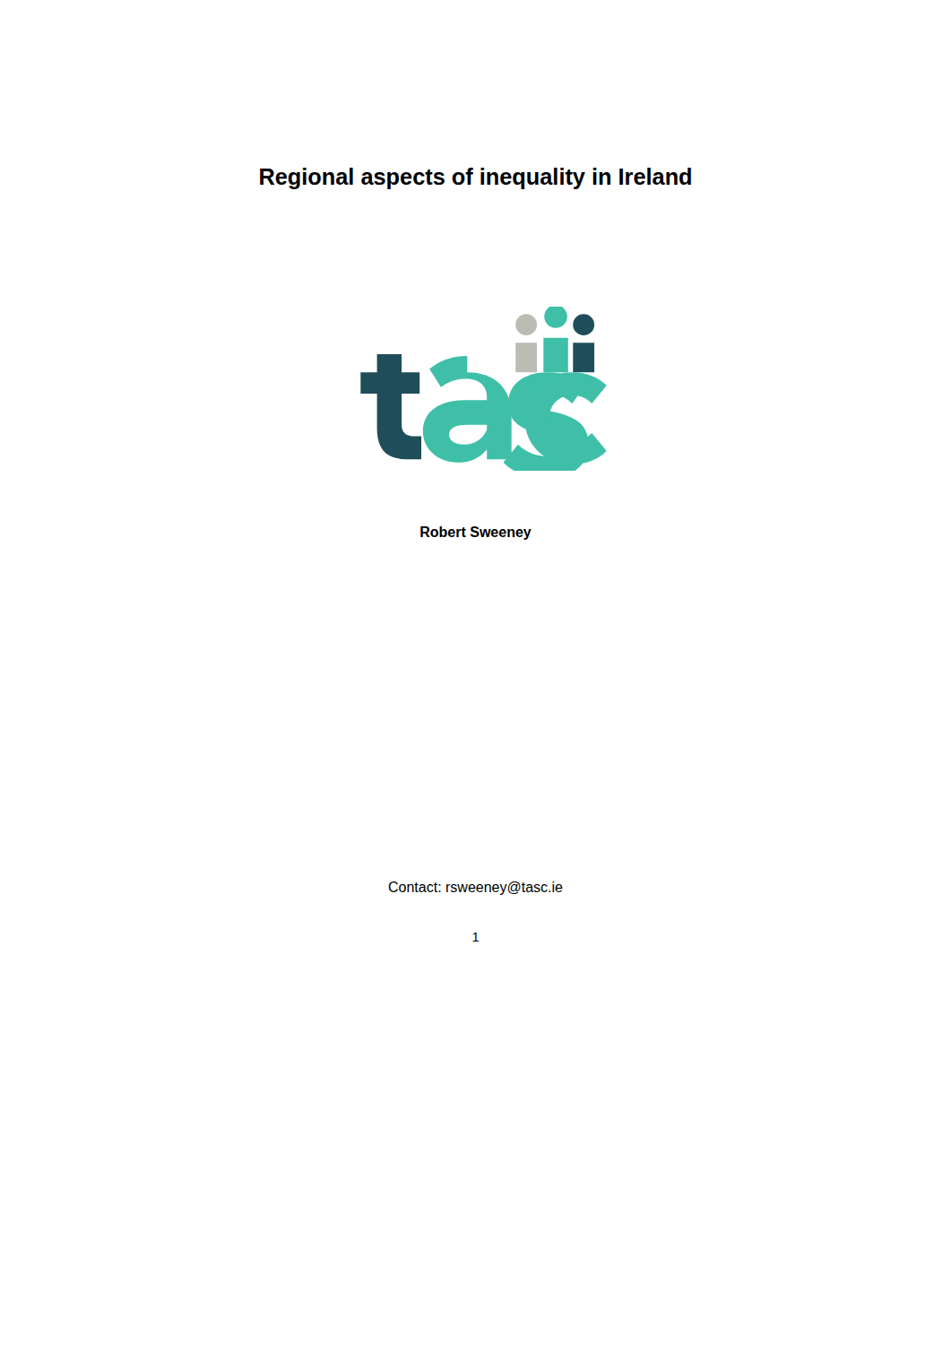Regional aspects of inequality in Ireland
Robert Sweeney
Contact: rsweeney@tasc.ie
1